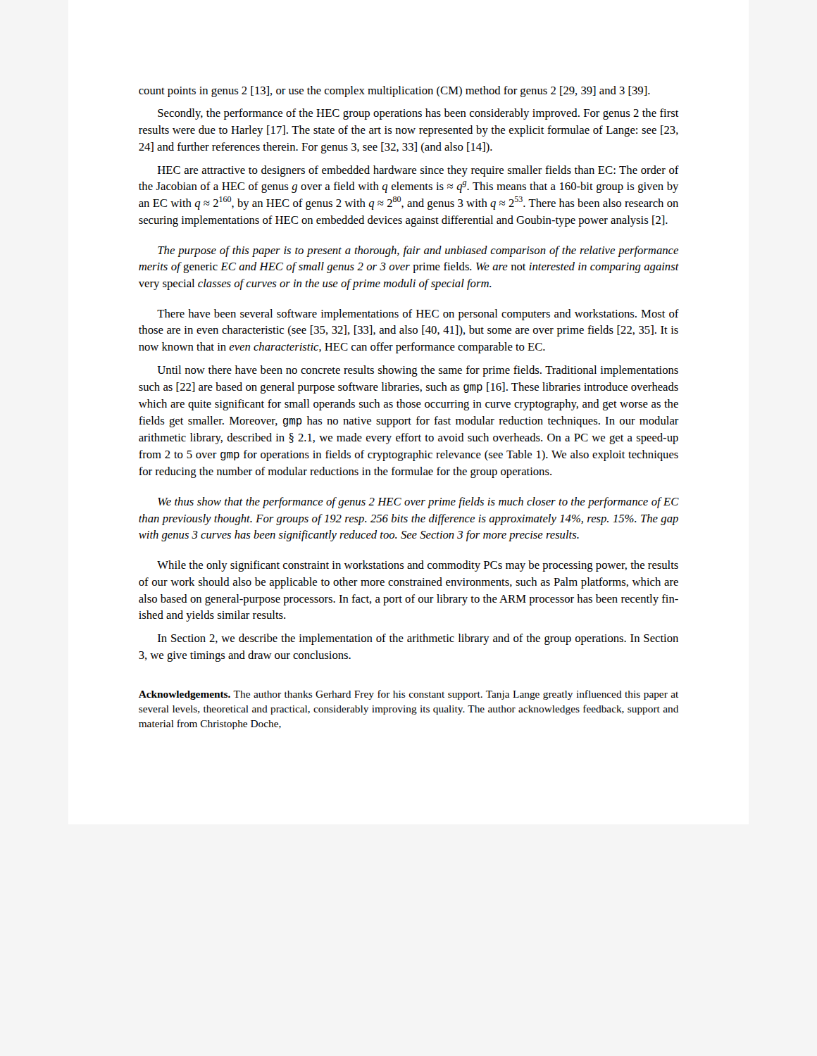count points in genus 2 [13], or use the complex multiplication (CM) method for genus 2 [29, 39] and 3 [39].
Secondly, the performance of the HEC group operations has been considerably improved. For genus 2 the first results were due to Harley [17]. The state of the art is now represented by the explicit formulae of Lange: see [23, 24] and further references therein. For genus 3, see [32, 33] (and also [14]).
HEC are attractive to designers of embedded hardware since they require smaller fields than EC: The order of the Jacobian of a HEC of genus g over a field with q elements is ≈ qg. This means that a 160-bit group is given by an EC with q ≈ 2160, by an HEC of genus 2 with q ≈ 280, and genus 3 with q ≈ 253. There has been also research on securing implementations of HEC on embedded devices against differential and Goubin-type power analysis [2].
The purpose of this paper is to present a thorough, fair and unbiased comparison of the relative performance merits of generic EC and HEC of small genus 2 or 3 over prime fields. We are not interested in comparing against very special classes of curves or in the use of prime moduli of special form.
There have been several software implementations of HEC on personal computers and workstations. Most of those are in even characteristic (see [35, 32], [33], and also [40, 41]), but some are over prime fields [22, 35]. It is now known that in even characteristic, HEC can offer performance comparable to EC.
Until now there have been no concrete results showing the same for prime fields. Traditional implementations such as [22] are based on general purpose software libraries, such as gmp [16]. These libraries introduce overheads which are quite significant for small operands such as those occurring in curve cryptography, and get worse as the fields get smaller. Moreover, gmp has no native support for fast modular reduction techniques. In our modular arithmetic library, described in § 2.1, we made every effort to avoid such overheads. On a PC we get a speed-up from 2 to 5 over gmp for operations in fields of cryptographic relevance (see Table 1). We also exploit techniques for reducing the number of modular reductions in the formulae for the group operations.
We thus show that the performance of genus 2 HEC over prime fields is much closer to the performance of EC than previously thought. For groups of 192 resp. 256 bits the difference is approximately 14%, resp. 15%. The gap with genus 3 curves has been significantly reduced too. See Section 3 for more precise results.
While the only significant constraint in workstations and commodity PCs may be processing power, the results of our work should also be applicable to other more constrained environments, such as Palm platforms, which are also based on general-purpose processors. In fact, a port of our library to the ARM processor has been recently finished and yields similar results.
In Section 2, we describe the implementation of the arithmetic library and of the group operations. In Section 3, we give timings and draw our conclusions.
Acknowledgements. The author thanks Gerhard Frey for his constant support. Tanja Lange greatly influenced this paper at several levels, theoretical and practical, considerably improving its quality. The author acknowledges feedback, support and material from Christophe Doche,